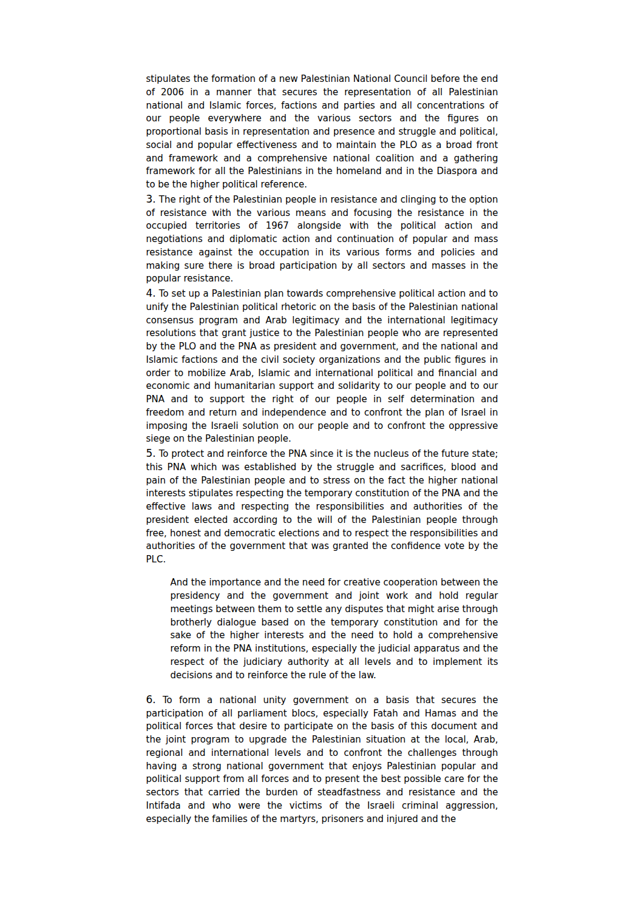stipulates the formation of a new Palestinian National Council before the end of 2006 in a manner that secures the representation of all Palestinian national and Islamic forces, factions and parties and all concentrations of our people everywhere and the various sectors and the figures on proportional basis in representation and presence and struggle and political, social and popular effectiveness and to maintain the PLO as a broad front and framework and a comprehensive national coalition and a gathering framework for all the Palestinians in the homeland and in the Diaspora and to be the higher political reference.
3. The right of the Palestinian people in resistance and clinging to the option of resistance with the various means and focusing the resistance in the occupied territories of 1967 alongside with the political action and negotiations and diplomatic action and continuation of popular and mass resistance against the occupation in its various forms and policies and making sure there is broad participation by all sectors and masses in the popular resistance.
4. To set up a Palestinian plan towards comprehensive political action and to unify the Palestinian political rhetoric on the basis of the Palestinian national consensus program and Arab legitimacy and the international legitimacy resolutions that grant justice to the Palestinian people who are represented by the PLO and the PNA as president and government, and the national and Islamic factions and the civil society organizations and the public figures in order to mobilize Arab, Islamic and international political and financial and economic and humanitarian support and solidarity to our people and to our PNA and to support the right of our people in self determination and freedom and return and independence and to confront the plan of Israel in imposing the Israeli solution on our people and to confront the oppressive siege on the Palestinian people.
5. To protect and reinforce the PNA since it is the nucleus of the future state; this PNA which was established by the struggle and sacrifices, blood and pain of the Palestinian people and to stress on the fact the higher national interests stipulates respecting the temporary constitution of the PNA and the effective laws and respecting the responsibilities and authorities of the president elected according to the will of the Palestinian people through free, honest and democratic elections and to respect the responsibilities and authorities of the government that was granted the confidence vote by the PLC.
And the importance and the need for creative cooperation between the presidency and the government and joint work and hold regular meetings between them to settle any disputes that might arise through brotherly dialogue based on the temporary constitution and for the sake of the higher interests and the need to hold a comprehensive reform in the PNA institutions, especially the judicial apparatus and the respect of the judiciary authority at all levels and to implement its decisions and to reinforce the rule of the law.
6. To form a national unity government on a basis that secures the participation of all parliament blocs, especially Fatah and Hamas and the political forces that desire to participate on the basis of this document and the joint program to upgrade the Palestinian situation at the local, Arab, regional and international levels and to confront the challenges through having a strong national government that enjoys Palestinian popular and political support from all forces and to present the best possible care for the sectors that carried the burden of steadfastness and resistance and the Intifada and who were the victims of the Israeli criminal aggression, especially the families of the martyrs, prisoners and injured and the